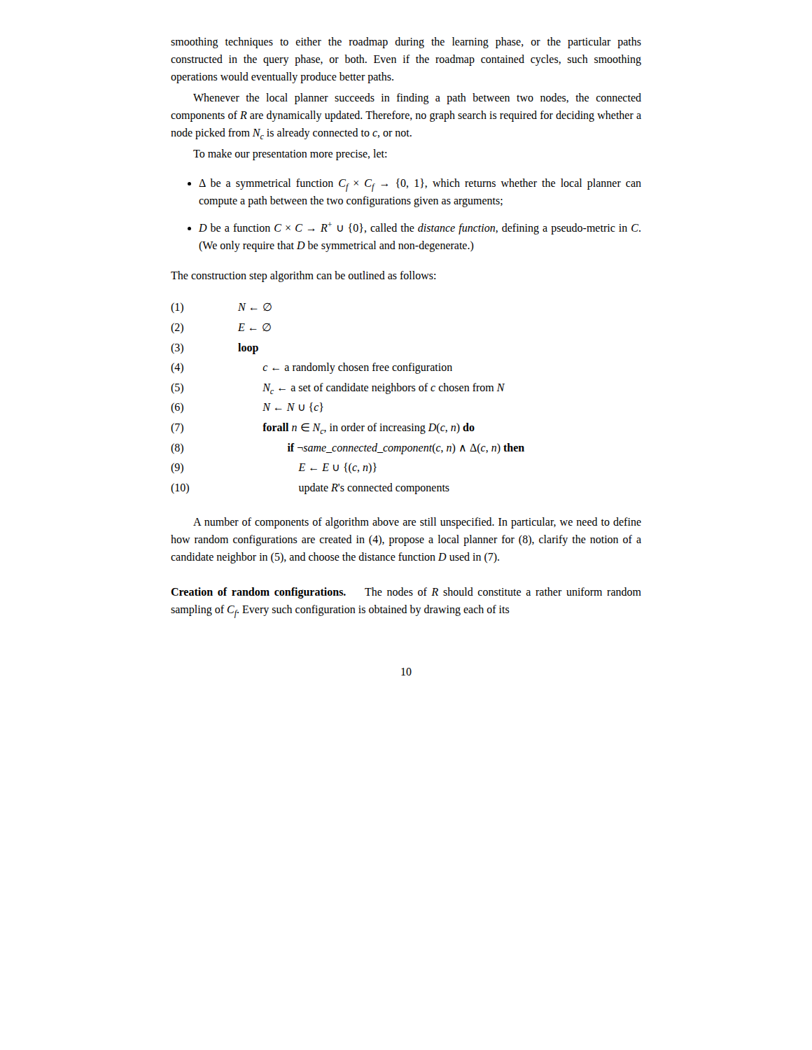smoothing techniques to either the roadmap during the learning phase, or the particular paths constructed in the query phase, or both. Even if the roadmap contained cycles, such smoothing operations would eventually produce better paths.
Whenever the local planner succeeds in finding a path between two nodes, the connected components of R are dynamically updated. Therefore, no graph search is required for deciding whether a node picked from Nc is already connected to c, or not.
To make our presentation more precise, let:
Δ be a symmetrical function Cf × Cf → {0, 1}, which returns whether the local planner can compute a path between the two configurations given as arguments;
D be a function C × C → R+ ∪ {0}, called the distance function, defining a pseudo-metric in C. (We only require that D be symmetrical and non-degenerate.)
The construction step algorithm can be outlined as follows:
| (1) | N ← ∅ |
| (2) | E ← ∅ |
| (3) | loop |
| (4) | c ← a randomly chosen free configuration |
| (5) | N c ← a set of candidate neighbors of c chosen from N |
| (6) | N ← N ∪ { c } |
| (7) | forall n ∈ N c , in order of increasing D ( c , n ) do |
| (8) | if ¬ same_connected_component ( c , n ) ∧ Δ( c , n ) then |
| (9) | E ← E ∪ {( c , n )} |
| (10) | update R 's connected components |
A number of components of algorithm above are still unspecified. In particular, we need to define how random configurations are created in (4), propose a local planner for (8), clarify the notion of a candidate neighbor in (5), and choose the distance function D used in (7).
Creation of random configurations. The nodes of R should constitute a rather uniform random sampling of Cf. Every such configuration is obtained by drawing each of its
10